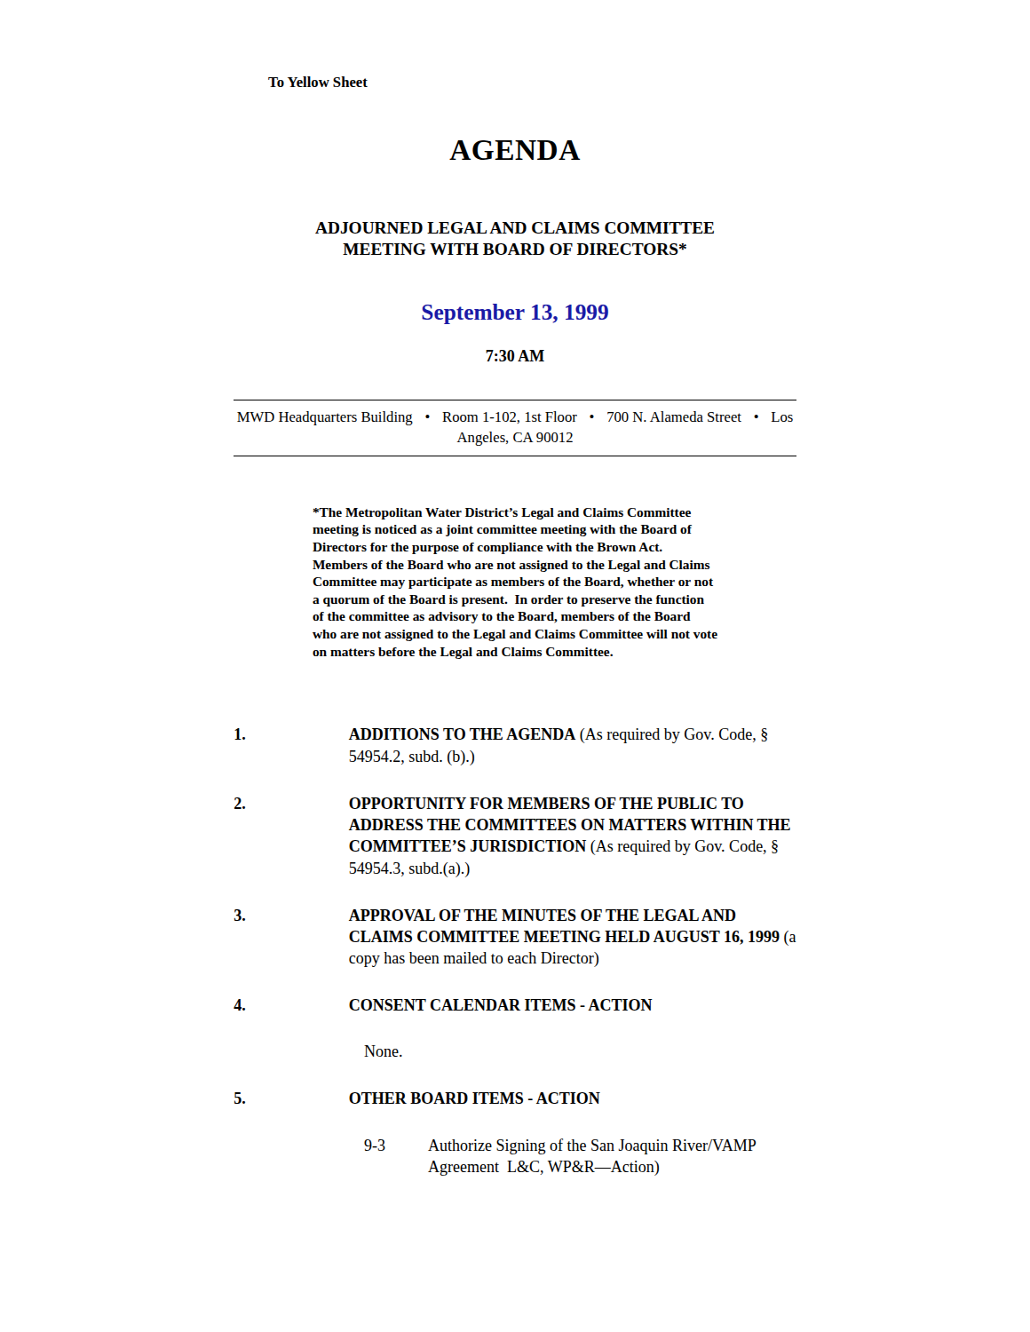To Yellow Sheet
AGENDA
ADJOURNED LEGAL AND CLAIMS COMMITTEE
MEETING WITH BOARD OF DIRECTORS*
September 13, 1999
7:30 AM
MWD Headquarters Building • Room 1-102, 1st Floor • 700 N. Alameda Street • Los Angeles, CA 90012
*The Metropolitan Water District’s Legal and Claims Committee meeting is noticed as a joint committee meeting with the Board of Directors for the purpose of compliance with the Brown Act. Members of the Board who are not assigned to the Legal and Claims Committee may participate as members of the Board, whether or not a quorum of the Board is present. In order to preserve the function of the committee as advisory to the Board, members of the Board who are not assigned to the Legal and Claims Committee will not vote on matters before the Legal and Claims Committee.
| 1. | Additions to the Agenda (As required by Gov. Code, § 54954.2, subd. (b).) |
| 2. | Opportunity for members of the public to address the committees on matters within the committee’s jurisdiction (As required by Gov. Code, § 54954.3, subd.(a).) |
| 3. | Approval of the minutes of the Legal and Claims Committee meeting held August 16, 1999 (a copy has been mailed to each Director) |
| 4. | Consent Calendar Items - Action None. |
| 5. | Other Board Items - Action / 9-3 / Authorize Signing of the San Joaquin River/VAMP Agreement L&C, WP&R—Action) / |